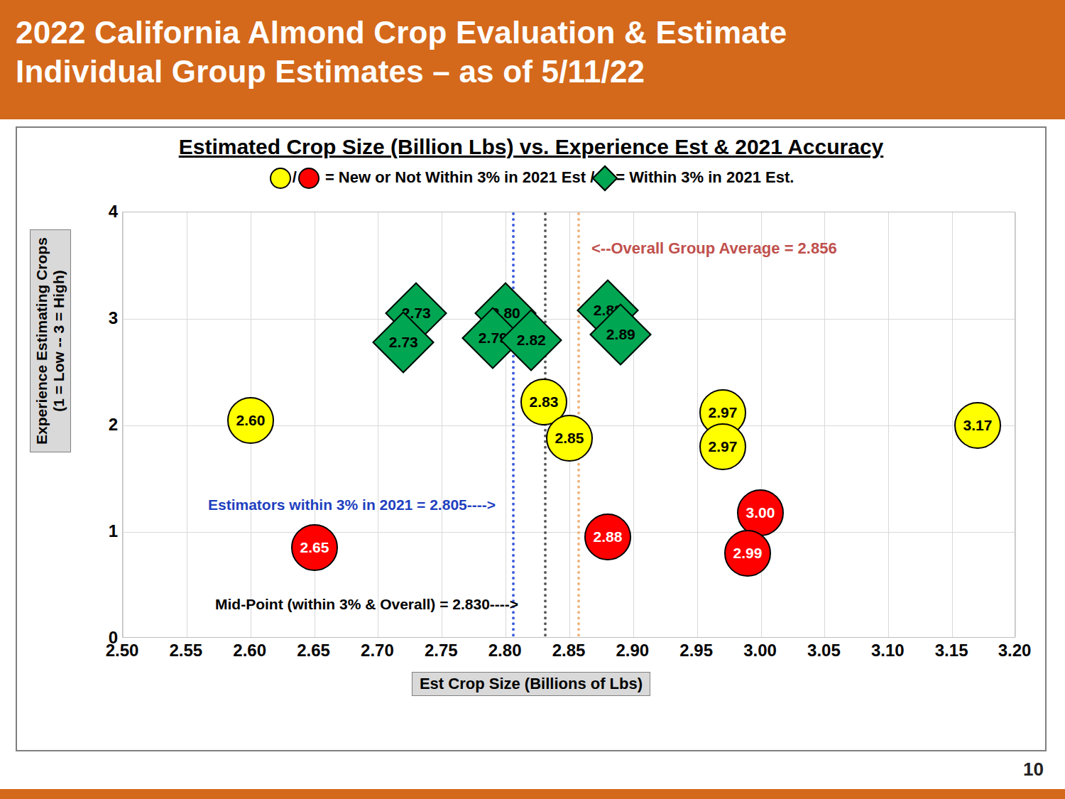2022 California Almond Crop Evaluation & Estimate
Individual Group Estimates – as of 5/11/22
Estimated Crop Size (Billion Lbs) vs. Experience Est & 2021 Accuracy
/ = New or Not Within 3% in 2021 Est / = Within 3% in 2021 Est.
Experience Estimating Crops
(1 = Low -- 3 = High)
4 3 2 1 0
<--Overall Group Average = 2.856
Estimators within 3% in 2021 = 2.805---->
Mid-Point (within 3% & Overall) = 2.830---->
2.73
2.73
2.80
2.79
2.82
2.88
2.89
2.60
2.83
2.85
2.97
2.97
3.17
2.65
2.88
3.00
2.99
2.50 2.55 2.60 2.65 2.70 2.75 2.80 2.85 2.90 2.95 3.00 3.05 3.10 3.15 3.20
Est Crop Size (Billions of Lbs)
10